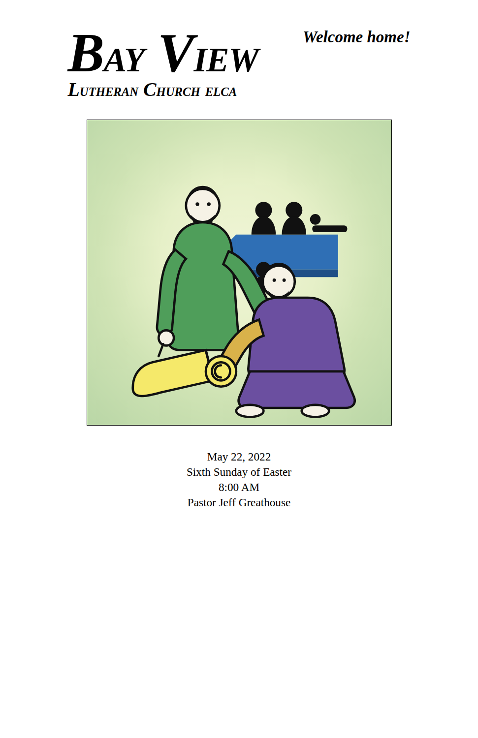Welcome home!
BAY VIEW
LUTHERAN CHURCH ELCA
Jesus healing the paralytic at the pool Stylized illustration of a standing figure in a green robe gesturing toward a kneeling figure in a purple robe who rolls up a yellow mat, with seated silhouettes and a blue structure behind them.
May 22, 2022
Sixth Sunday of Easter
8:00 AM
Pastor Jeff Greathouse